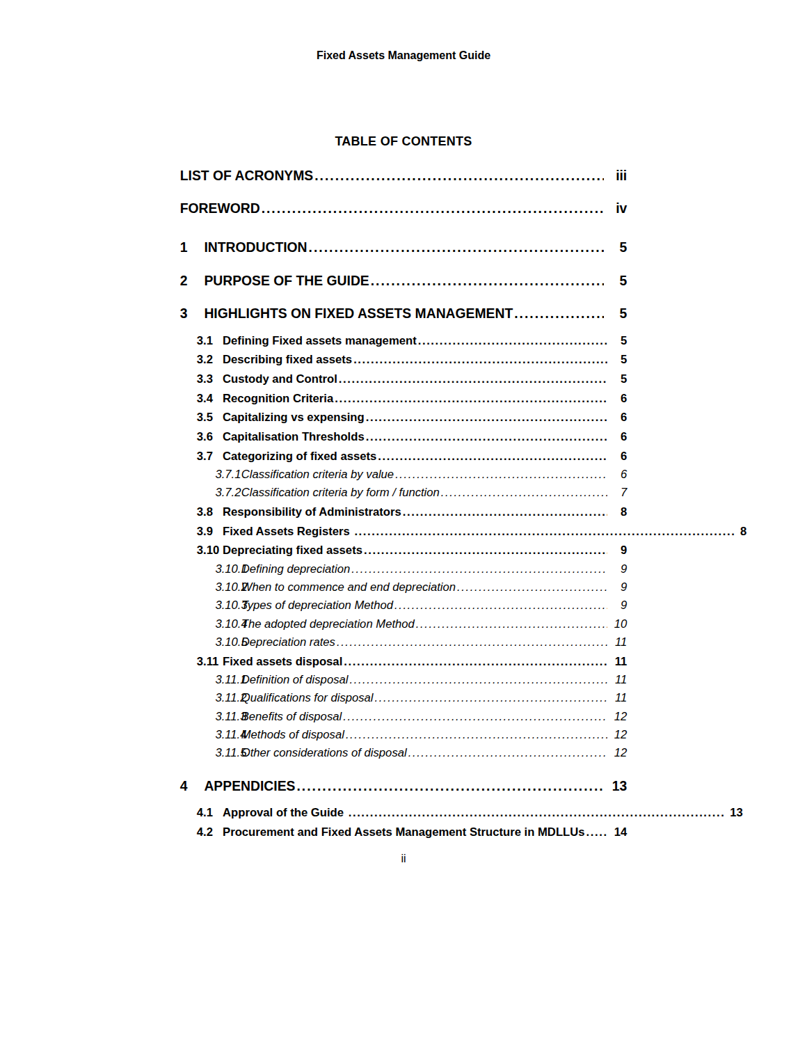Fixed Assets Management Guide
TABLE OF CONTENTS
LIST OF ACRONYMS .................................................................................................. iii
FOREWORD ................................................................................................................. iv
1 INTRODUCTION ................................................................................................. 5
2 PURPOSE OF THE GUIDE ..................................................................................... 5
3 HIGHLIGHTS ON FIXED ASSETS MANAGEMENT ................................................. 5
3.1 Defining Fixed assets management .................................................................... 5
3.2 Describing fixed assets ....................................................................................... 5
3.3 Custody and Control .......................................................................................... 5
3.4 Recognition Criteria .......................................................................................... 6
3.5 Capitalizing vs expensing ................................................................................... 6
3.6 Capitalisation Thresholds ................................................................................... 6
3.7 Categorizing of fixed assets ................................................................................ 6
3.7.1 Classification criteria by value ....................................................................... 6
3.7.2 Classification criteria by form / function ..................................................... 7
3.8 Responsibility of Administrators ........................................................................ 8
3.9 Fixed Assets Registers </span ........................................................................................ 8
3.10 Depreciating fixed assets ................................................................................... 9
3.10.1 Defining depreciation ................................................................................... 9
3.10.2 When to commence and end depreciation ................................................... 9
3.10.3 Types of depreciation Method ....................................................................... 9
3.10.4 The adopted depreciation Method ............................................................. 10
3.10.5 Depreciation rates ....................................................................................... 11
3.11 Fixed assets disposal ......................................................................................... 11
3.11.1 Definition of disposal .................................................................................. 11
3.11.2 Qualifications for disposal .......................................................................... 11
3.11.3 Benefits of disposal ..................................................................................... 12
3.11.4 Methods of disposal ................................................................................... 12
3.11.5 Other considerations of disposal .............................................................. 12
4 APPENDICIES ..................................................................................................... 13
4.1 Approval of the Guide </span ....................................................................................... 13
4.2 Procurement and Fixed Assets Management Structure in MDLLUs ................ 14
ii